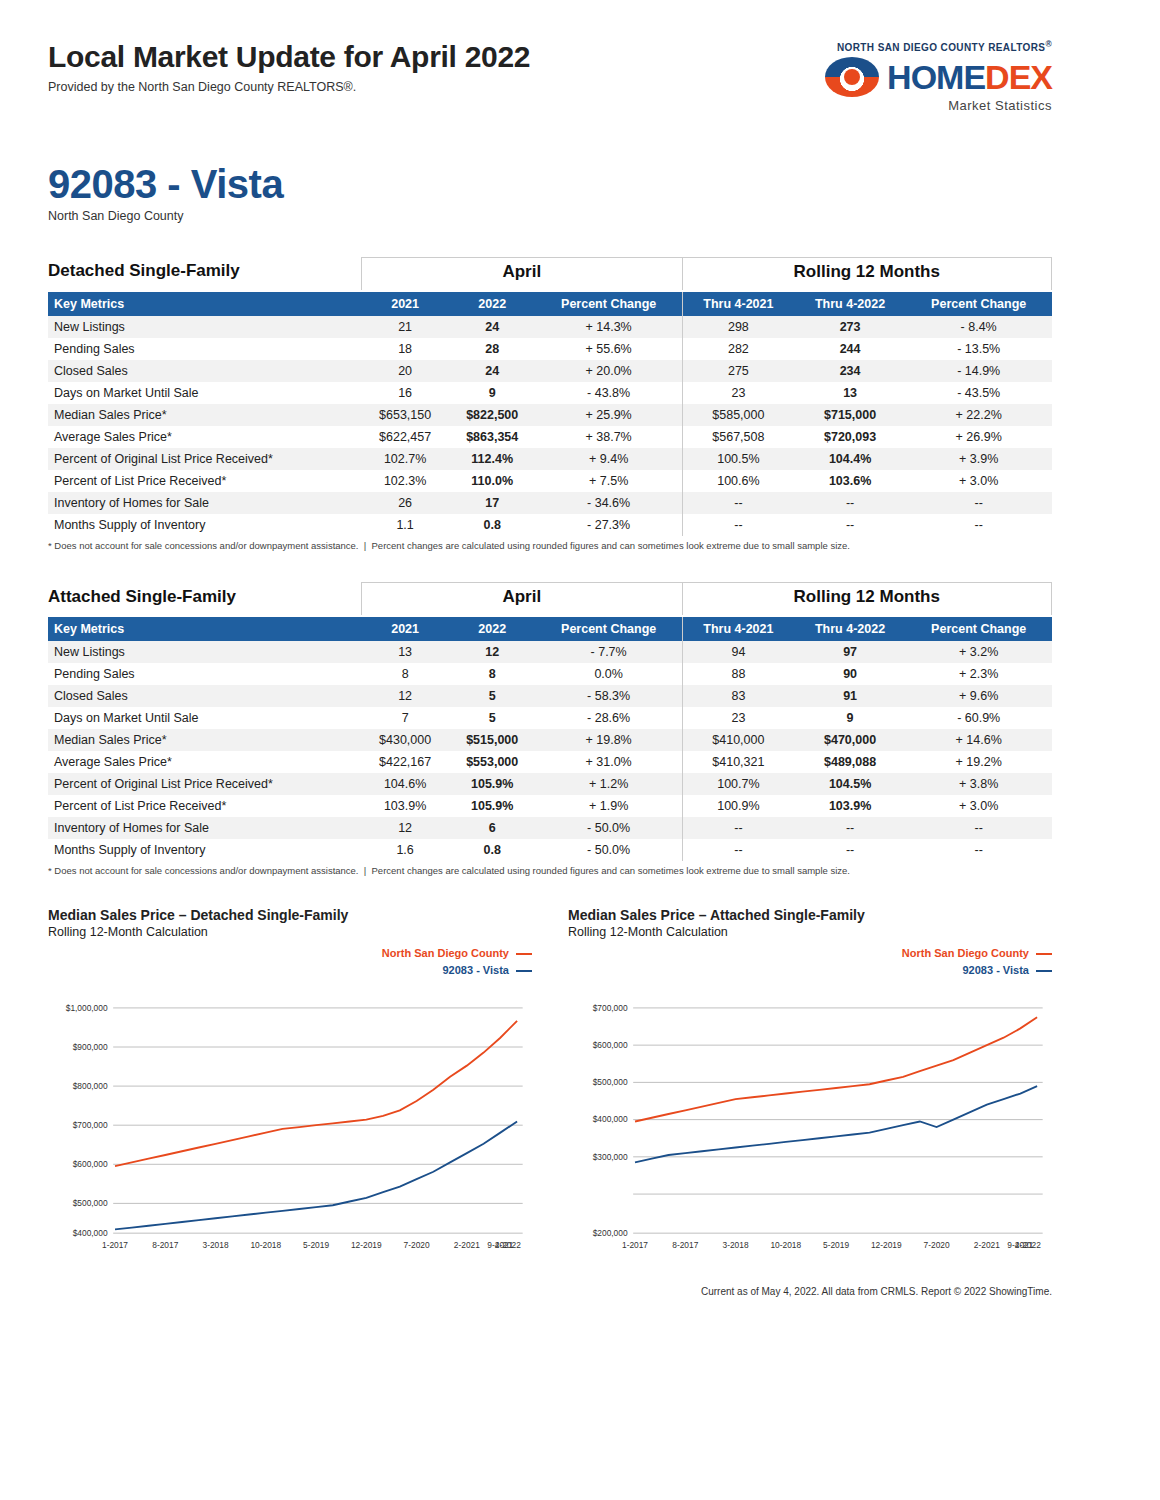Local Market Update for April 2022
Provided by the North San Diego County REALTORS®.
NORTH SAN DIEGO COUNTY REALTORS®
HOME DEX
Market Statistics
92083 - Vista
North San Diego County
| Detached Single-Family | April | Rolling 12 Months |
| --- | --- | --- |
| Key Metrics | 2021 | 2022 | Percent Change | Thru 4-2021 | Thru 4-2022 | Percent Change |
| New Listings | 21 | 24 | + 14.3% | 298 | 273 | - 8.4% |
| Pending Sales | 18 | 28 | + 55.6% | 282 | 244 | - 13.5% |
| Closed Sales | 20 | 24 | + 20.0% | 275 | 234 | - 14.9% |
| Days on Market Until Sale | 16 | 9 | - 43.8% | 23 | 13 | - 43.5% |
| Median Sales Price* | $653,150 | $822,500 | + 25.9% | $585,000 | $715,000 | + 22.2% |
| Average Sales Price* | $622,457 | $863,354 | + 38.7% | $567,508 | $720,093 | + 26.9% |
| Percent of Original List Price Received* | 102.7% | 112.4% | + 9.4% | 100.5% | 104.4% | + 3.9% |
| Percent of List Price Received* | 102.3% | 110.0% | + 7.5% | 100.6% | 103.6% | + 3.0% |
| Inventory of Homes for Sale | 26 | 17 | - 34.6% | -- | -- | -- |
| Months Supply of Inventory | 1.1 | 0.8 | - 27.3% | -- | -- | -- |
* Does not account for sale concessions and/or downpayment assistance. | Percent changes are calculated using rounded figures and can sometimes look extreme due to small sample size.
| Attached Single-Family | April | Rolling 12 Months |
| --- | --- | --- |
| Key Metrics | 2021 | 2022 | Percent Change | Thru 4-2021 | Thru 4-2022 | Percent Change |
| New Listings | 13 | 12 | - 7.7% | 94 | 97 | + 3.2% |
| Pending Sales | 8 | 8 | 0.0% | 88 | 90 | + 2.3% |
| Closed Sales | 12 | 5 | - 58.3% | 83 | 91 | + 9.6% |
| Days on Market Until Sale | 7 | 5 | - 28.6% | 23 | 9 | - 60.9% |
| Median Sales Price* | $430,000 | $515,000 | + 19.8% | $410,000 | $470,000 | + 14.6% |
| Average Sales Price* | $422,167 | $553,000 | + 31.0% | $410,321 | $489,088 | + 19.2% |
| Percent of Original List Price Received* | 104.6% | 105.9% | + 1.2% | 100.7% | 104.5% | + 3.8% |
| Percent of List Price Received* | 103.9% | 105.9% | + 1.9% | 100.9% | 103.9% | + 3.0% |
| Inventory of Homes for Sale | 12 | 6 | - 50.0% | -- | -- | -- |
| Months Supply of Inventory | 1.6 | 0.8 | - 50.0% | -- | -- | -- |
* Does not account for sale concessions and/or downpayment assistance. | Percent changes are calculated using rounded figures and can sometimes look extreme due to small sample size.
Median Sales Price – Detached Single-Family
Rolling 12-Month Calculation
North San Diego County
92083 - Vista
$1,000,000 $900,000 $800,000 $700,000 $600,000 $500,000 $400,000 1-2017 8-2017 3-2018 10-2018 5-2019 12-2019 7-2020 2-2021 9-2021 4-2022
Median Sales Price – Attached Single-Family
Rolling 12-Month Calculation
North San Diego County
92083 - Vista
$700,000 $600,000 $500,000 $400,000 $300,000 $200,000 1-2017 8-2017 3-2018 10-2018 5-2019 12-2019 7-2020 2-2021 9-2021 4-2022
Current as of May 4, 2022. All data from CRMLS. Report © 2022 ShowingTime.